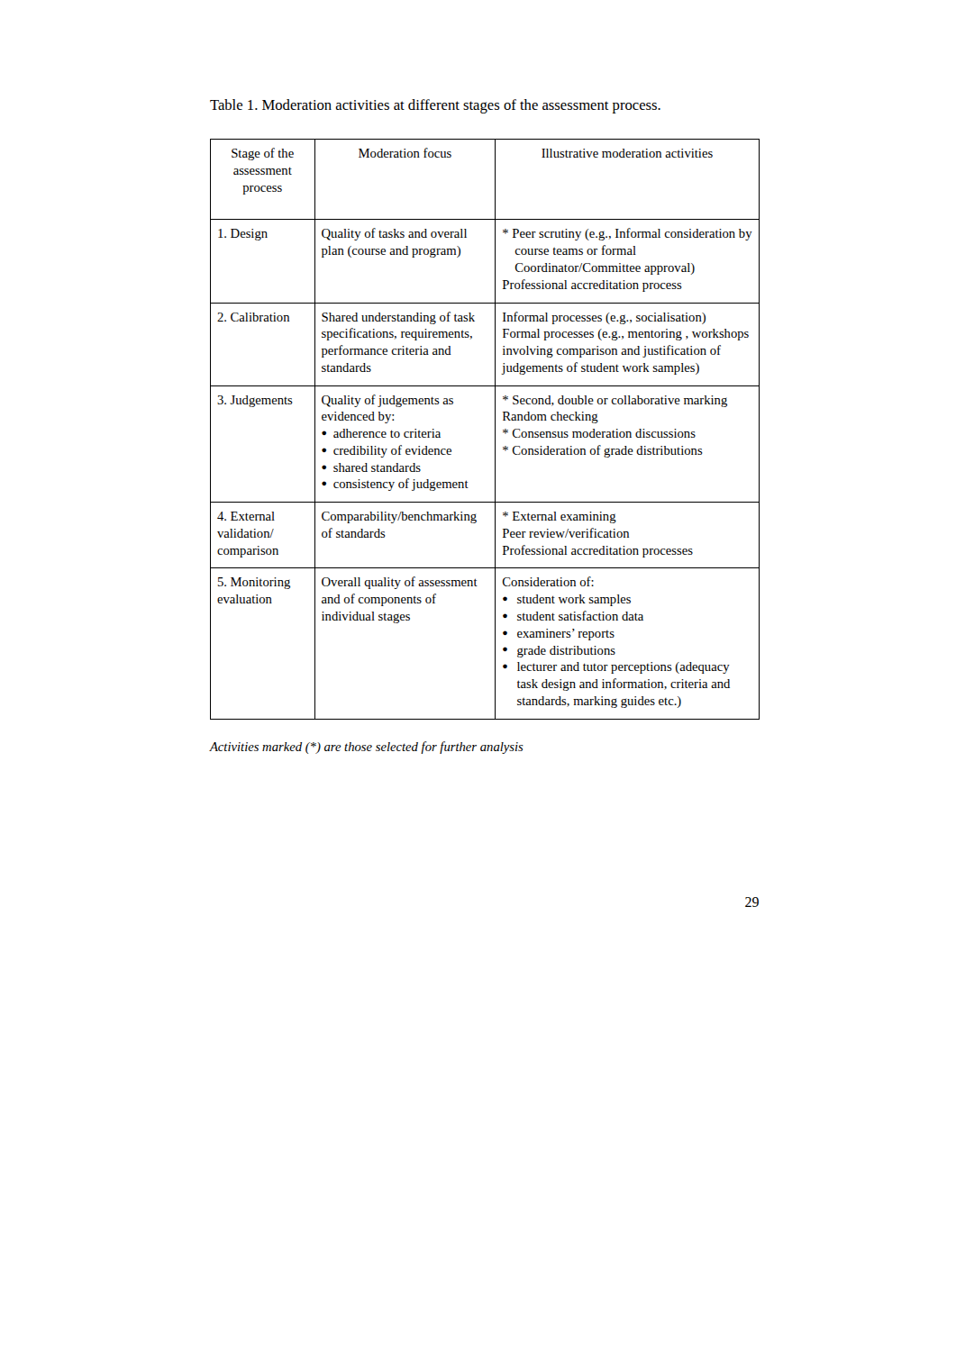Table 1. Moderation activities at different stages of the assessment process.
| Stage of the assessment process | Moderation focus | Illustrative moderation activities |
| --- | --- | --- |
| 1. Design | Quality of tasks and overall plan (course and program) | * Peer scrutiny (e.g., Informal consideration by course teams or formal Coordinator/Committee approval) Professional accreditation process |
| 2. Calibration | Shared understanding of task specifications, requirements, performance criteria and standards | Informal processes (e.g., socialisation) Formal processes (e.g., mentoring , workshops involving comparison and justification of judgements of student work samples) |
| 3. Judgements | Quality of judgements as evidenced by: adherence to criteria credibility of evidence shared standards consistency of judgement | * Second, double or collaborative marking Random checking * Consensus moderation discussions * Consideration of grade distributions |
| 4. External validation/ comparison | Comparability/benchmarking of standards | * External examining Peer review/verification Professional accreditation processes |
| 5. Monitoring evaluation | Overall quality of assessment and of components of individual stages | Consideration of: student work samples student satisfaction data examiners’ reports grade distributions lecturer and tutor perceptions (adequacy task design and information, criteria and standards, marking guides etc.) |
Activities marked (*) are those selected for further analysis
29